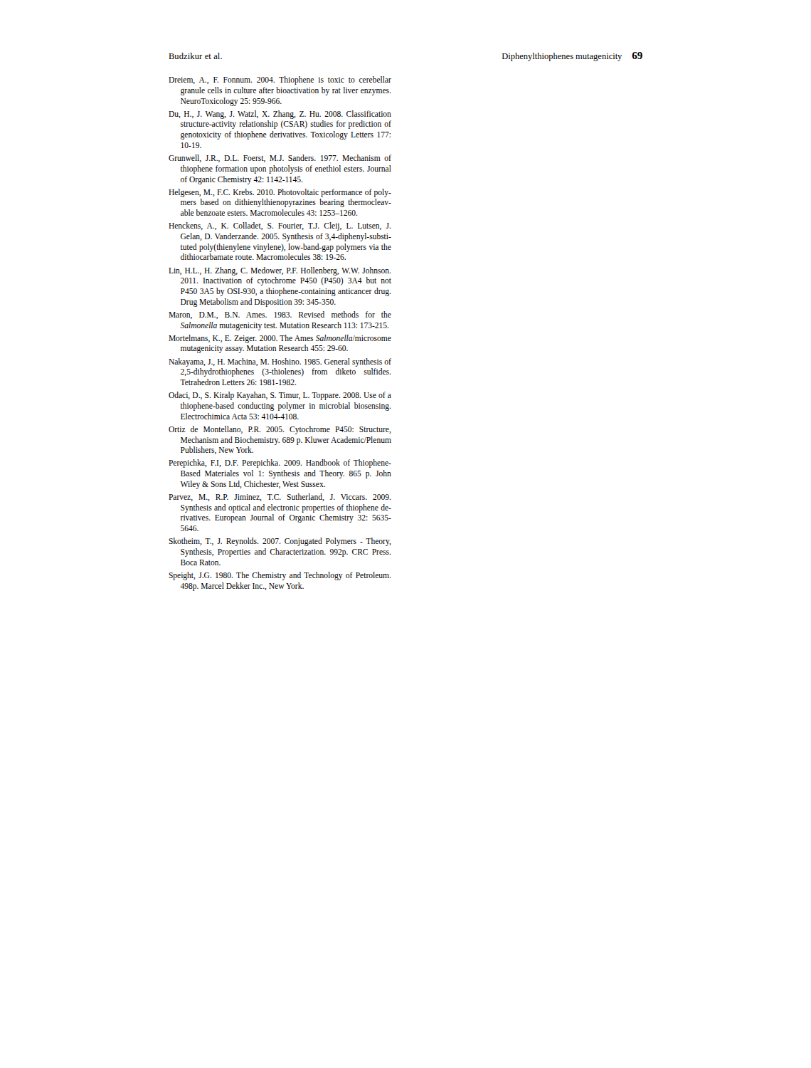Budzikur et al.
Diphenylthiophenes mutagenicity 69
Dreiem, A., F. Fonnum. 2004. Thiophene is toxic to cerebellar granule cells in culture after bioactivation by rat liver enzymes. NeuroToxicology 25: 959-966.
Du, H., J. Wang, J. Watzl, X. Zhang, Z. Hu. 2008. Classification structure-activity relationship (CSAR) studies for prediction of genotoxicity of thiophene derivatives. Toxicology Letters 177: 10-19.
Grunwell, J.R., D.L. Foerst, M.J. Sanders. 1977. Mechanism of thiophene formation upon photolysis of enethiol esters. Journal of Organic Chemistry 42: 1142-1145.
Helgesen, M., F.C. Krebs. 2010. Photovoltaic performance of polymers based on dithienylthienopyrazines bearing thermocleavable benzoate esters. Macromolecules 43: 1253–1260.
Henckens, A., K. Colladet, S. Fourier, T.J. Cleij, L. Lutsen, J. Gelan, D. Vanderzande. 2005. Synthesis of 3,4-diphenyl-substituted poly(thienylene vinylene), low-band-gap polymers via the dithiocarbamate route. Macromolecules 38: 19-26.
Lin, H.L., H. Zhang, C. Medower, P.F. Hollenberg, W.W. Johnson. 2011. Inactivation of cytochrome P450 (P450) 3A4 but not P450 3A5 by OSI-930, a thiophene-containing anticancer drug. Drug Metabolism and Disposition 39: 345-350.
Maron, D.M., B.N. Ames. 1983. Revised methods for the Salmonella mutagenicity test. Mutation Research 113: 173-215.
Mortelmans, K., E. Zeiger. 2000. The Ames Salmonella/microsome mutagenicity assay. Mutation Research 455: 29-60.
Nakayama, J., H. Machina, M. Hoshino. 1985. General synthesis of 2,5-dihydrothiophenes (3-thiolenes) from diketo sulfides. Tetrahedron Letters 26: 1981-1982.
Odaci, D., S. Kiralp Kayahan, S. Timur, L. Toppare. 2008. Use of a thiophene-based conducting polymer in microbial biosensing. Electrochimica Acta 53: 4104-4108.
Ortiz de Montellano, P.R. 2005. Cytochrome P450: Structure, Mechanism and Biochemistry. 689 p. Kluwer Academic/Plenum Publishers, New York.
Perepichka, F.I, D.F. Perepichka. 2009. Handbook of Thiophene-Based Materiales vol 1: Synthesis and Theory. 865 p. John Wiley & Sons Ltd, Chichester, West Sussex.
Parvez, M., R.P. Jiminez, T.C. Sutherland, J. Viccars. 2009. Synthesis and optical and electronic properties of thiophene derivatives. European Journal of Organic Chemistry 32: 5635-5646.
Skotheim, T., J. Reynolds. 2007. Conjugated Polymers - Theory, Synthesis, Properties and Characterization. 992p. CRC Press. Boca Raton.
Speight, J.G. 1980. The Chemistry and Technology of Petroleum. 498p. Marcel Dekker Inc., New York.